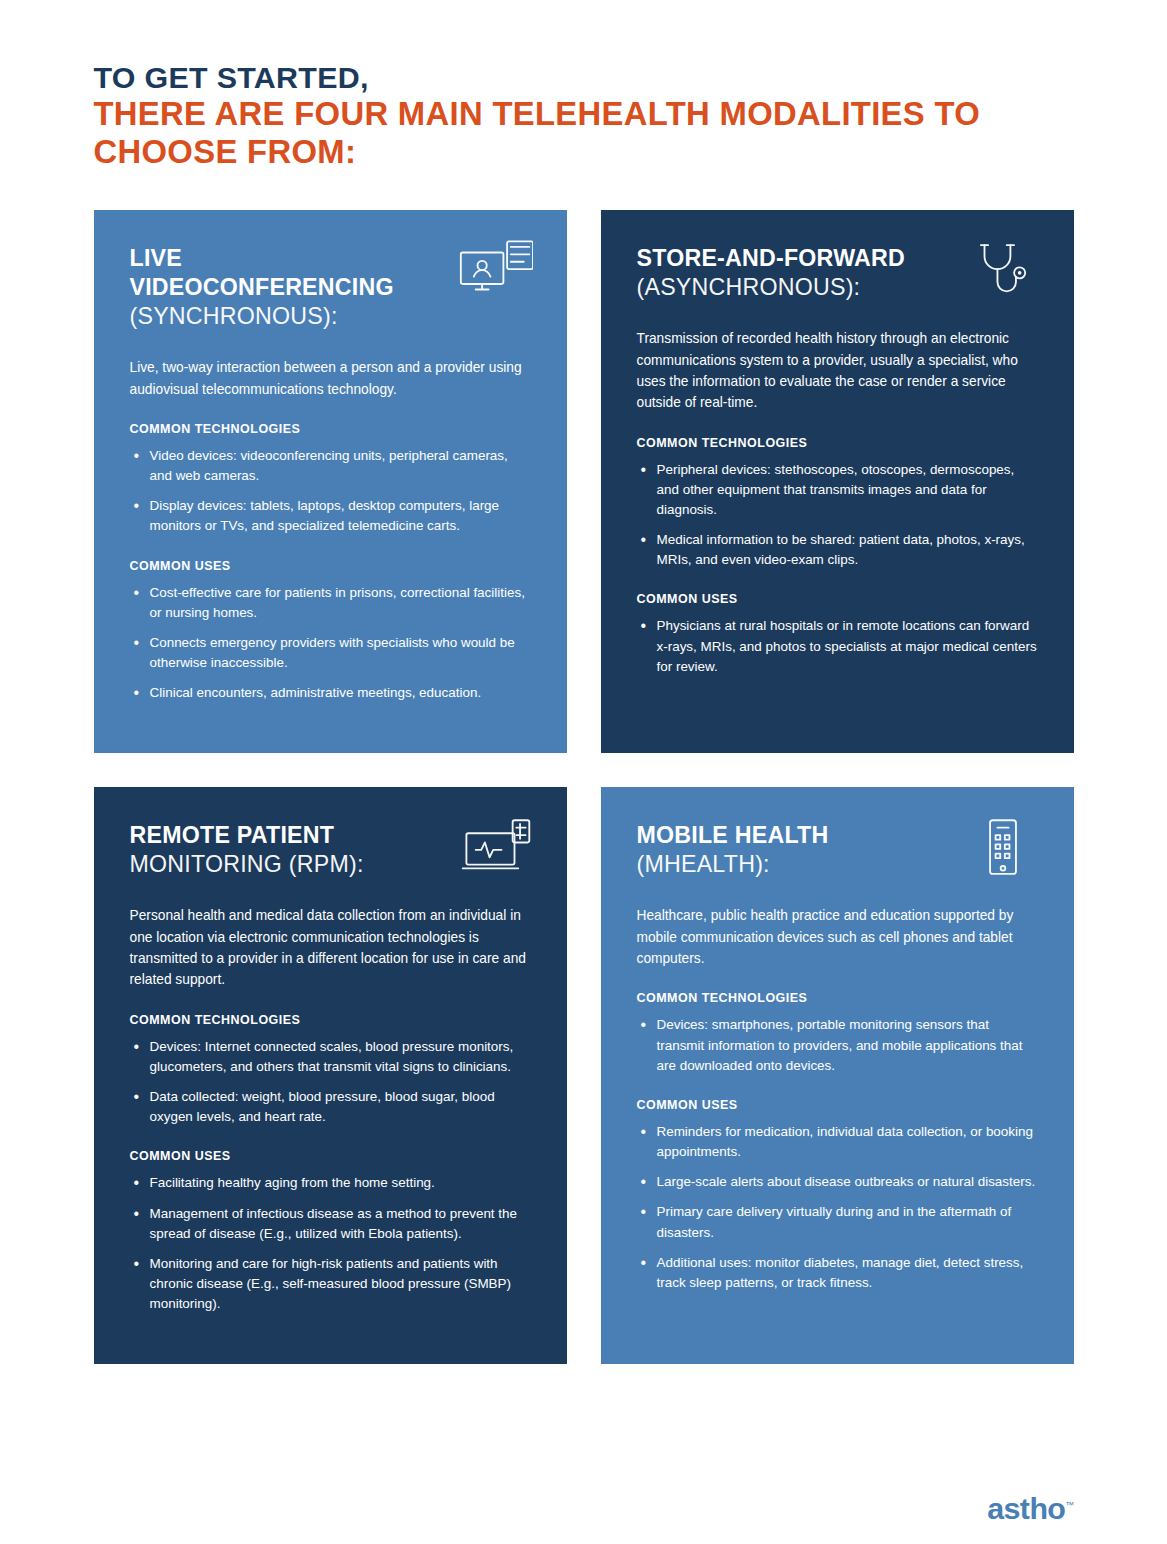TO GET STARTED,
THERE ARE FOUR MAIN TELEHEALTH MODALITIES TO CHOOSE FROM:
LIVE VIDEOCONFERENCING (SYNCHRONOUS):
Live, two-way interaction between a person and a provider using audiovisual telecommunications technology.
COMMON TECHNOLOGIES
Video devices: videoconferencing units, peripheral cameras, and web cameras.
Display devices: tablets, laptops, desktop computers, large monitors or TVs, and specialized telemedicine carts.
COMMON USES
Cost-effective care for patients in prisons, correctional facilities, or nursing homes.
Connects emergency providers with specialists who would be otherwise inaccessible.
Clinical encounters, administrative meetings, education.
STORE-AND-FORWARD (ASYNCHRONOUS):
Transmission of recorded health history through an electronic communications system to a provider, usually a specialist, who uses the information to evaluate the case or render a service outside of real-time.
COMMON TECHNOLOGIES
Peripheral devices: stethoscopes, otoscopes, dermoscopes, and other equipment that transmits images and data for diagnosis.
Medical information to be shared: patient data, photos, x-rays, MRIs, and even video-exam clips.
COMMON USES
Physicians at rural hospitals or in remote locations can forward x-rays, MRIs, and photos to specialists at major medical centers for review.
REMOTE PATIENT MONITORING (RPM):
Personal health and medical data collection from an individual in one location via electronic communication technologies is transmitted to a provider in a different location for use in care and related support.
COMMON TECHNOLOGIES
Devices: Internet connected scales, blood pressure monitors, glucometers, and others that transmit vital signs to clinicians.
Data collected: weight, blood pressure, blood sugar, blood oxygen levels, and heart rate.
COMMON USES
Facilitating healthy aging from the home setting.
Management of infectious disease as a method to prevent the spread of disease (E.g., utilized with Ebola patients).
Monitoring and care for high-risk patients and patients with chronic disease (E.g., self-measured blood pressure (SMBP) monitoring).
MOBILE HEALTH (MHEALTH):
Healthcare, public health practice and education supported by mobile communication devices such as cell phones and tablet computers.
COMMON TECHNOLOGIES
Devices: smartphones, portable monitoring sensors that transmit information to providers, and mobile applications that are downloaded onto devices.
COMMON USES
Reminders for medication, individual data collection, or booking appointments.
Large-scale alerts about disease outbreaks or natural disasters.
Primary care delivery virtually during and in the aftermath of disasters.
Additional uses: monitor diabetes, manage diet, detect stress, track sleep patterns, or track fitness.
astho™